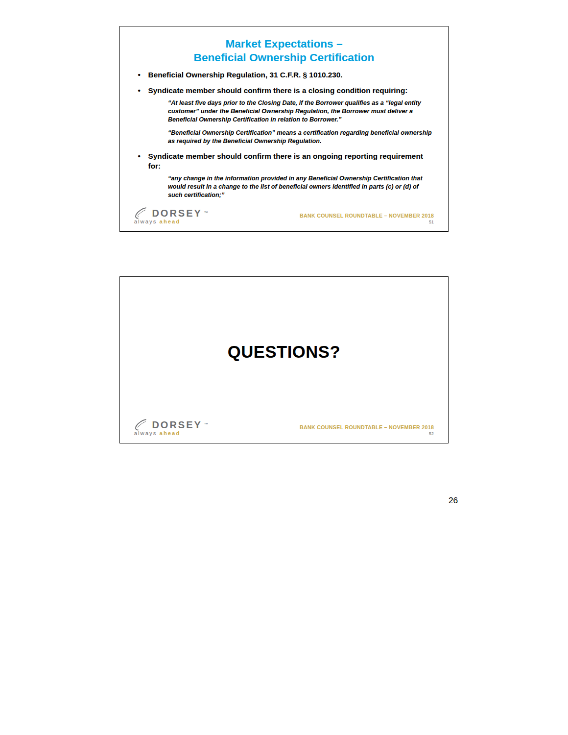Market Expectations –
Beneficial Ownership Certification
Beneficial Ownership Regulation, 31 C.F.R. § 1010.230.
Syndicate member should confirm there is a closing condition requiring:
“At least five days prior to the Closing Date, if the Borrower qualifies as a “legal entity customer” under the Beneficial Ownership Regulation, the Borrower must deliver a Beneficial Ownership Certification in relation to Borrower.”
“Beneficial Ownership Certification” means a certification regarding beneficial ownership as required by the Beneficial Ownership Regulation.
Syndicate member should confirm there is an ongoing reporting requirement for:
“any change in the information provided in any Beneficial Ownership Certification that would result in a change to the list of beneficial owners identified in parts (c) or (d) of such certification;”
DORSEY™
always ahead
BANK COUNSEL ROUNDTABLE – NOVEMBER 2018 51
QUESTIONS?
DORSEY™
always ahead
BANK COUNSEL ROUNDTABLE – NOVEMBER 2018 52
26